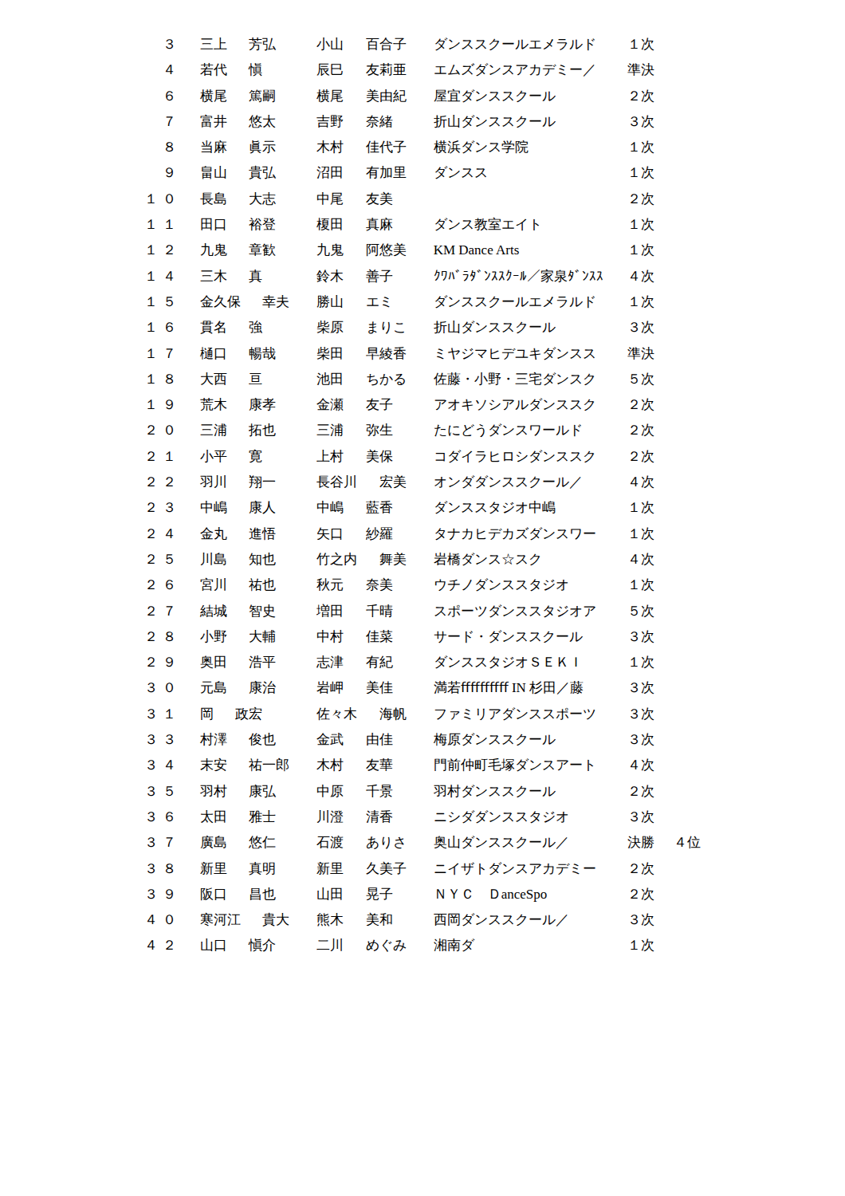| ３ | 三上 芳弘 | 小山 百合子 | ダンススクールエメラルド | １次 | |
| ４ | 若代 愼 | 辰巳 友莉亜 | エムズダンスアカデミー／ | 準決 | |
| ６ | 横尾 篤嗣 | 横尾 美由紀 | 屋宜ダンススクール | ２次 | |
| ７ | 富井 悠太 | 吉野 奈緒 | 折山ダンススクール | ３次 | |
| ８ | 当麻 眞示 | 木村 佳代子 | 横浜ダンス学院 | １次 | |
| ９ | 畠山 貴弘 | 沼田 有加里 | ダンスス | １次 | |
| １０ | 長島 大志 | 中尾 友美 | | ２次 | |
| １１ | 田口 裕登 | 榎田 真麻 | ダンス教室エイト | １次 | |
| １２ | 九鬼 章歓 | 九鬼 阿悠美 | KM Dance Arts | １次 | |
| １４ | 三木 真 | 鈴木 善子 | ｸﾜﾊﾞﾗﾀﾞﾝｽｽｸｰﾙ／家泉ﾀﾞﾝｽｽ | ４次 | |
| １５ | 金久保 幸夫 | 勝山 エミ | ダンススクールエメラルド | １次 | |
| １６ | 貫名 強 | 柴原 まりこ | 折山ダンススクール | ３次 | |
| １７ | 樋口 暢哉 | 柴田 早綾香 | ミヤジマヒデユキダンスス | 準決 | |
| １８ | 大西 亘 | 池田 ちかる | 佐藤・小野・三宅ダンスク | ５次 | |
| １９ | 荒木 康孝 | 金瀬 友子 | アオキソシアルダンススク | ２次 | |
| ２０ | 三浦 拓也 | 三浦 弥生 | たにどうダンスワールド | ２次 | |
| ２１ | 小平 寛 | 上村 美保 | コダイラヒロシダンススク | ２次 | |
| ２２ | 羽川 翔一 | 長谷川 宏美 | オンダダンススクール／ | ４次 | |
| ２３ | 中嶋 康人 | 中嶋 藍香 | ダンススタジオ中嶋 | １次 | |
| ２４ | 金丸 進悟 | 矢口 紗羅 | タナカヒデカズダンスワー | １次 | |
| ２５ | 川島 知也 | 竹之内 舞美 | 岩橋ダンス☆スク | ４次 | |
| ２６ | 宮川 祐也 | 秋元 奈美 | ウチノダンススタジオ | １次 | |
| ２７ | 結城 智史 | 増田 千晴 | スポーツダンススタジオア | ５次 | |
| ２８ | 小野 大輔 | 中村 佳菜 | サード・ダンススクール | ３次 | |
| ２９ | 奥田 浩平 | 志津 有紀 | ダンススタジオＳＥＫＩ | １次 | |
| ３０ | 元島 康治 | 岩岬 美佳 | 満若ﬀﬀﬀﬀﬀ IN 杉田／藤 | ３次 | |
| ３１ | 岡 政宏 | 佐々木 海帆 | ファミリアダンススポーツ | ３次 | |
| ３３ | 村澤 俊也 | 金武 由佳 | 梅原ダンススクール | ３次 | |
| ３４ | 末安 祐一郎 | 木村 友華 | 門前仲町毛塚ダンスアート | ４次 | |
| ３５ | 羽村 康弘 | 中原 千景 | 羽村ダンススクール | ２次 | |
| ３６ | 太田 雅士 | 川澄 清香 | ニシダダンススタジオ | ３次 | |
| ３７ | 廣島 悠仁 | 石渡 ありさ | 奥山ダンススクール／ | 決勝 | ４位 |
| ３８ | 新里 真明 | 新里 久美子 | ニイザトダンスアカデミー | ２次 | |
| ３９ | 阪口 昌也 | 山田 晃子 | ＮＹＣ ＤanceSpo | ２次 | |
| ４０ | 寒河江 貴大 | 熊木 美和 | 西岡ダンススクール／ | ３次 | |
| ４２ | 山口 愼介 | 二川 めぐみ | 湘南ダ | １次 | |